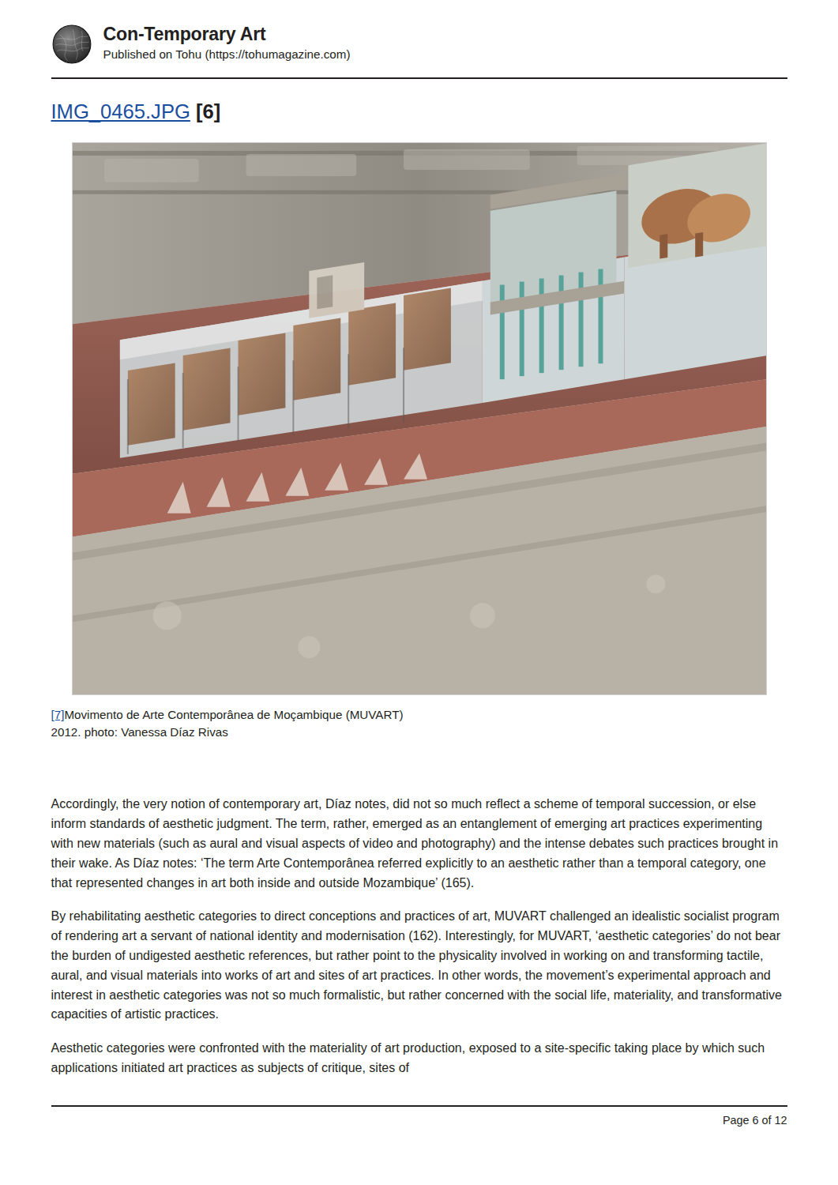Con-Temporary Art
Published on Tohu (https://tohumagazine.com)
IMG_0465.JPG [6]
[7] Movimento de Arte Contemporânea de Moçambique (MUVART)
2012. photo: Vanessa Díaz Rivas
Accordingly, the very notion of contemporary art, Díaz notes, did not so much reflect a scheme of temporal succession, or else inform standards of aesthetic judgment. The term, rather, emerged as an entanglement of emerging art practices experimenting with new materials (such as aural and visual aspects of video and photography) and the intense debates such practices brought in their wake. As Díaz notes: ‘The term Arte Contemporânea referred explicitly to an aesthetic rather than a temporal category, one that represented changes in art both inside and outside Mozambique’ (165).
By rehabilitating aesthetic categories to direct conceptions and practices of art, MUVART challenged an idealistic socialist program of rendering art a servant of national identity and modernisation (162). Interestingly, for MUVART, ‘aesthetic categories’ do not bear the burden of undigested aesthetic references, but rather point to the physicality involved in working on and transforming tactile, aural, and visual materials into works of art and sites of art practices. In other words, the movement’s experimental approach and interest in aesthetic categories was not so much formalistic, but rather concerned with the social life, materiality, and transformative capacities of artistic practices.
Aesthetic categories were confronted with the materiality of art production, exposed to a site-specific taking place by which such applications initiated art practices as subjects of critique, sites of
Page 6 of 12